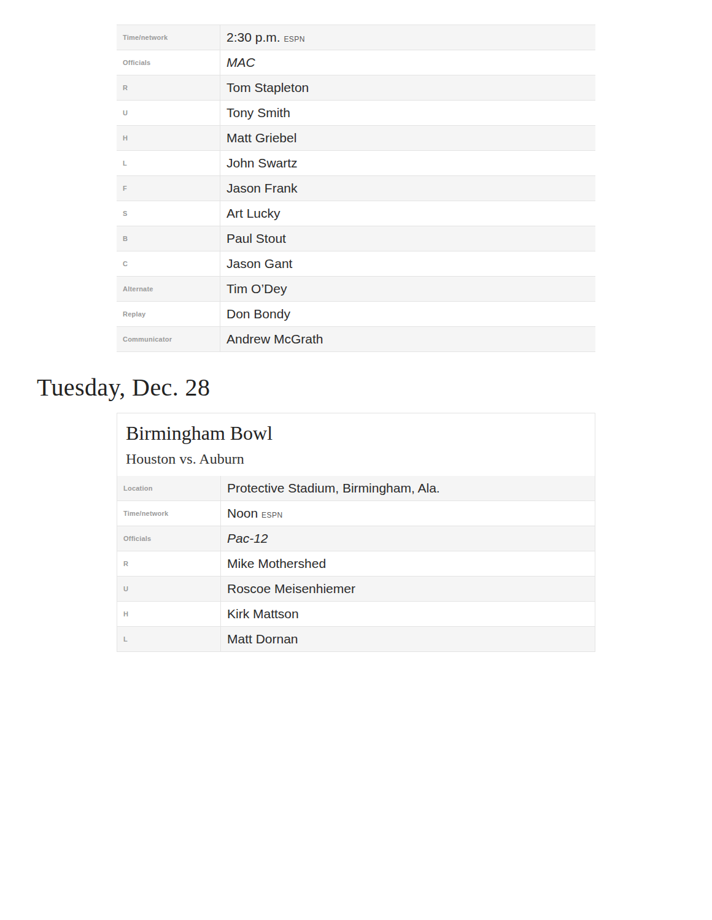| Time/network | 2:30 p.m. ESPN |
| Officials | MAC |
| R | Tom Stapleton |
| U | Tony Smith |
| H | Matt Griebel |
| L | John Swartz |
| F | Jason Frank |
| S | Art Lucky |
| B | Paul Stout |
| C | Jason Gant |
| Alternate | Tim O’Dey |
| Replay | Don Bondy |
| Communicator | Andrew McGrath |
Tuesday, Dec. 28
Birmingham Bowl
Houston vs. Auburn
| Location | Protective Stadium, Birmingham, Ala. |
| Time/network | Noon ESPN |
| Officials | Pac-12 |
| R | Mike Mothershed |
| U | Roscoe Meisenhiemer |
| H | Kirk Mattson |
| L | Matt Dornan |